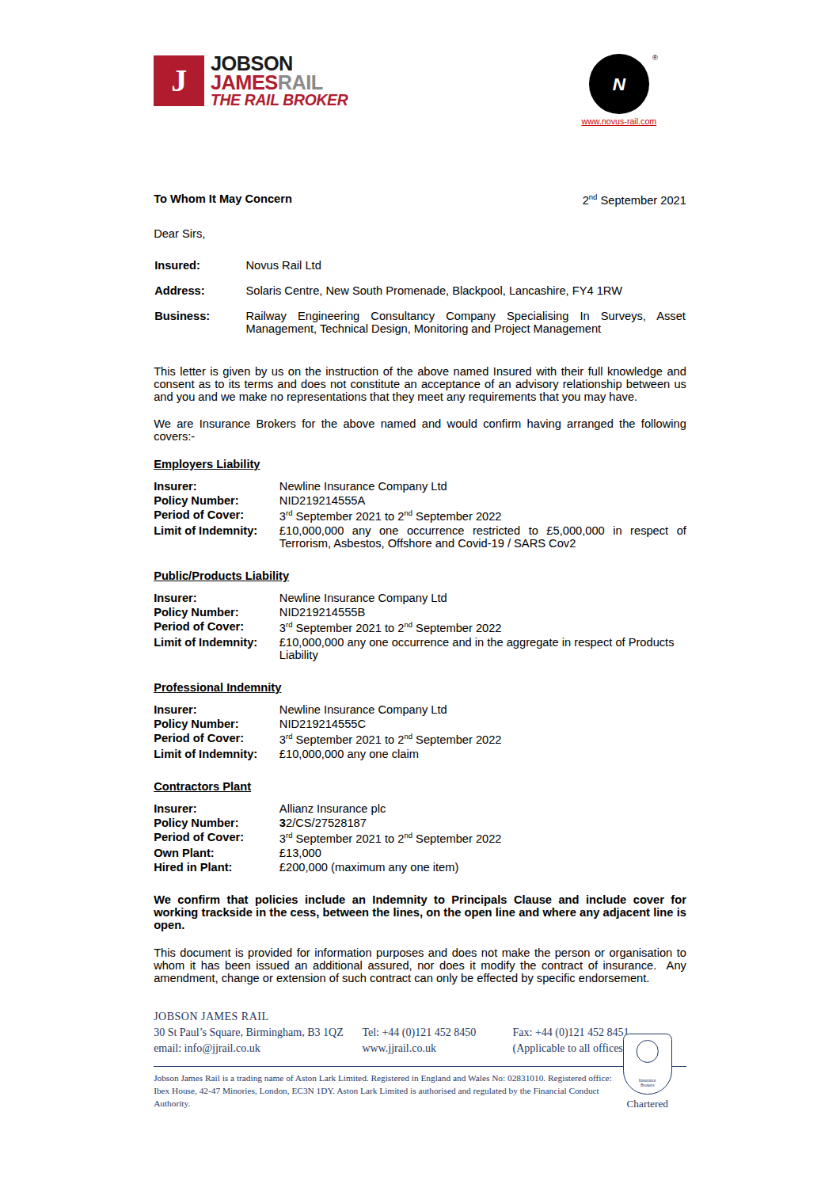JOBSON
JAMES RAIL
THE RAIL BROKER
®
www.novus-rail.com
To Whom It May Concern
2nd September 2021
Dear Sirs,
| Insured: | Novus Rail Ltd |
| Address: | Solaris Centre, New South Promenade, Blackpool, Lancashire, FY4 1RW |
| Business: | Railway Engineering Consultancy Company Specialising In Surveys, Asset Management, Technical Design, Monitoring and Project Management |
This letter is given by us on the instruction of the above named Insured with their full knowledge and consent as to its terms and does not constitute an acceptance of an advisory relationship between us and you and we make no representations that they meet any requirements that you may have.
We are Insurance Brokers for the above named and would confirm having arranged the following covers:-
Employers Liability
| Insurer: | Newline Insurance Company Ltd |
| Policy Number: | NID219214555A |
| Period of Cover: | 3 rd September 2021 to 2 nd September 2022 |
| Limit of Indemnity: | £10,000,000 any one occurrence restricted to £5,000,000 in respect of Terrorism, Asbestos, Offshore and Covid-19 / SARS Cov2 |
Public/Products Liability
| Insurer: | Newline Insurance Company Ltd |
| Policy Number: | NID219214555B |
| Period of Cover: | 3 rd September 2021 to 2 nd September 2022 |
| Limit of Indemnity: | £10,000,000 any one occurrence and in the aggregate in respect of Products Liability |
Professional Indemnity
| Insurer: | Newline Insurance Company Ltd |
| Policy Number: | NID219214555C |
| Period of Cover: | 3 rd September 2021 to 2 nd September 2022 |
| Limit of Indemnity: | £10,000,000 any one claim |
Contractors Plant
| Insurer: | Allianz Insurance plc |
| Policy Number: | 3 2/CS/27528187 |
| Period of Cover: | 3 rd September 2021 to 2 nd September 2022 |
| Own Plant: | £13,000 |
| Hired in Plant: | £200,000 (maximum any one item) |
We confirm that policies include an Indemnity to Principals Clause and include cover for working trackside in the cess, between the lines, on the open line and where any adjacent line is open.
This document is provided for information purposes and does not make the person or organisation to whom it has been issued an additional assured, nor does it modify the contract of insurance. Any amendment, change or extension of such contract can only be effected by specific endorsement.
JOBSON JAMES RAIL
30 St Paul’s Square, Birmingham, B3 1QZ
Tel: +44 (0)121 452 8450
Fax: +44 (0)121 452 8451
email: info@jjrail.co.uk
www.jjrail.co.uk
(Applicable to all offices)
Jobson James Rail is a trading name of Aston Lark Limited. Registered in England and Wales No: 02831010. Registered office: Ibex House, 42-47 Minories, London, EC3N 1DY. Aston Lark Limited is authorised and regulated by the Financial Conduct Authority.
Insurance
Brokers
Chartered